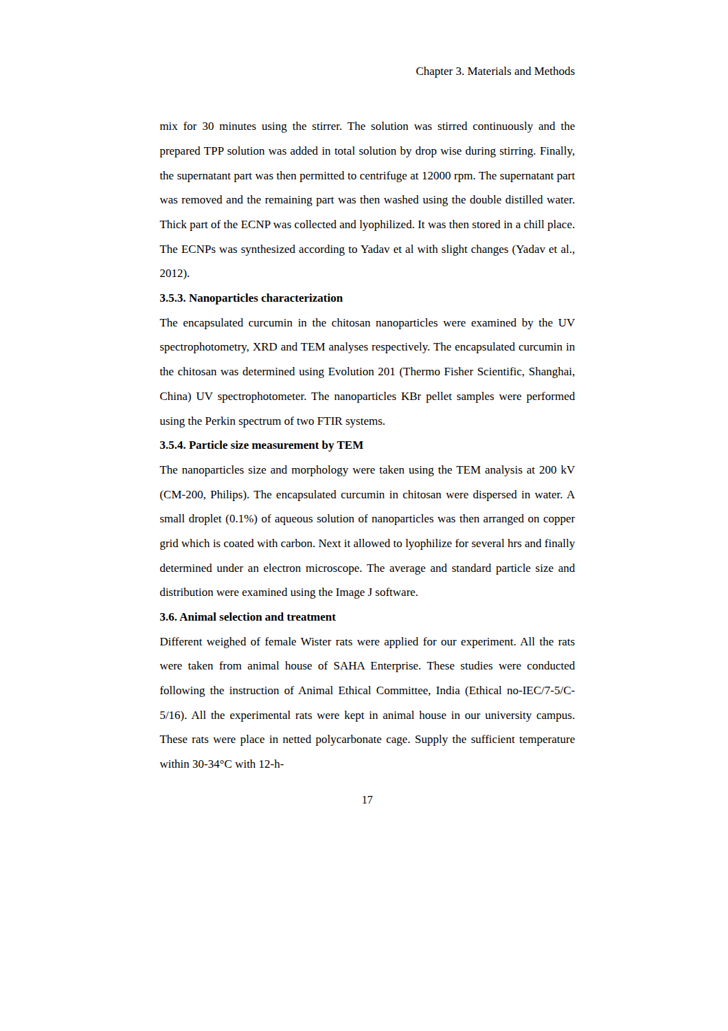Chapter 3. Materials and Methods
mix for 30 minutes using the stirrer. The solution was stirred continuously and the prepared TPP solution was added in total solution by drop wise during stirring. Finally, the supernatant part was then permitted to centrifuge at 12000 rpm. The supernatant part was removed and the remaining part was then washed using the double distilled water. Thick part of the ECNP was collected and lyophilized. It was then stored in a chill place. The ECNPs was synthesized according to Yadav et al with slight changes (Yadav et al., 2012).
3.5.3. Nanoparticles characterization
The encapsulated curcumin in the chitosan nanoparticles were examined by the UV spectrophotometry, XRD and TEM analyses respectively. The encapsulated curcumin in the chitosan was determined using Evolution 201 (Thermo Fisher Scientific, Shanghai, China) UV spectrophotometer. The nanoparticles KBr pellet samples were performed using the Perkin spectrum of two FTIR systems.
3.5.4. Particle size measurement by TEM
The nanoparticles size and morphology were taken using the TEM analysis at 200 kV (CM-200, Philips). The encapsulated curcumin in chitosan were dispersed in water. A small droplet (0.1%) of aqueous solution of nanoparticles was then arranged on copper grid which is coated with carbon. Next it allowed to lyophilize for several hrs and finally determined under an electron microscope. The average and standard particle size and distribution were examined using the Image J software.
3.6. Animal selection and treatment
Different weighed of female Wister rats were applied for our experiment. All the rats were taken from animal house of SAHA Enterprise. These studies were conducted following the instruction of Animal Ethical Committee, India (Ethical no-IEC/7-5/C-5/16). All the experimental rats were kept in animal house in our university campus. These rats were place in netted polycarbonate cage. Supply the sufficient temperature within 30-34°C with 12-h-
17